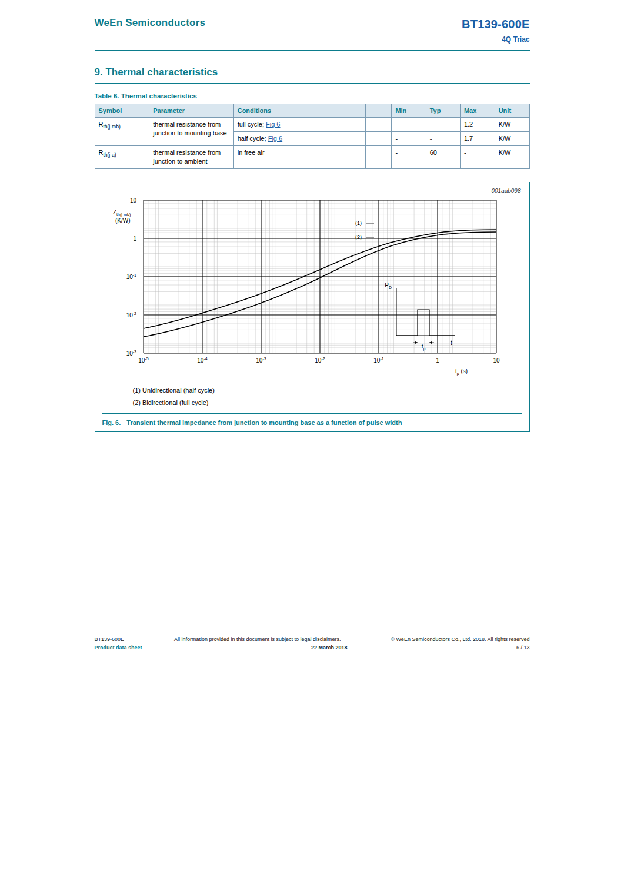WeEn Semiconductors
BT139-600E
4Q Triac
9. Thermal characteristics
Table 6. Thermal characteristics
| Symbol | Parameter | Conditions | | Min | Typ | Max | Unit |
| --- | --- | --- | --- | --- | --- | --- | --- |
| R th(j-mb) | thermal resistance from junction to mounting base | full cycle; Fig 6 | | - | - | 1.2 | K/W |
| half cycle; Fig 6 | | - | - | 1.7 | K/W |
| R th(j-a) | thermal resistance from junction to ambient | in free air | | - | 60 | - | K/W |
001aab098
(1) (2) 10 1 10-1 10-2 10-3 Zth(j-mb) (K/W) 10-5 10-4 10-3 10-2 10-1 1 10 tp (s) PD tp t
(1) Unidirectional (half cycle)
(2) Bidirectional (full cycle)
Fig. 6. Transient thermal impedance from junction to mounting base as a function of pulse width
BT139-600E
All information provided in this document is subject to legal disclaimers.
© WeEn Semiconductors Co., Ltd. 2018. All rights reserved
Product data sheet
22 March 2018
6 / 13